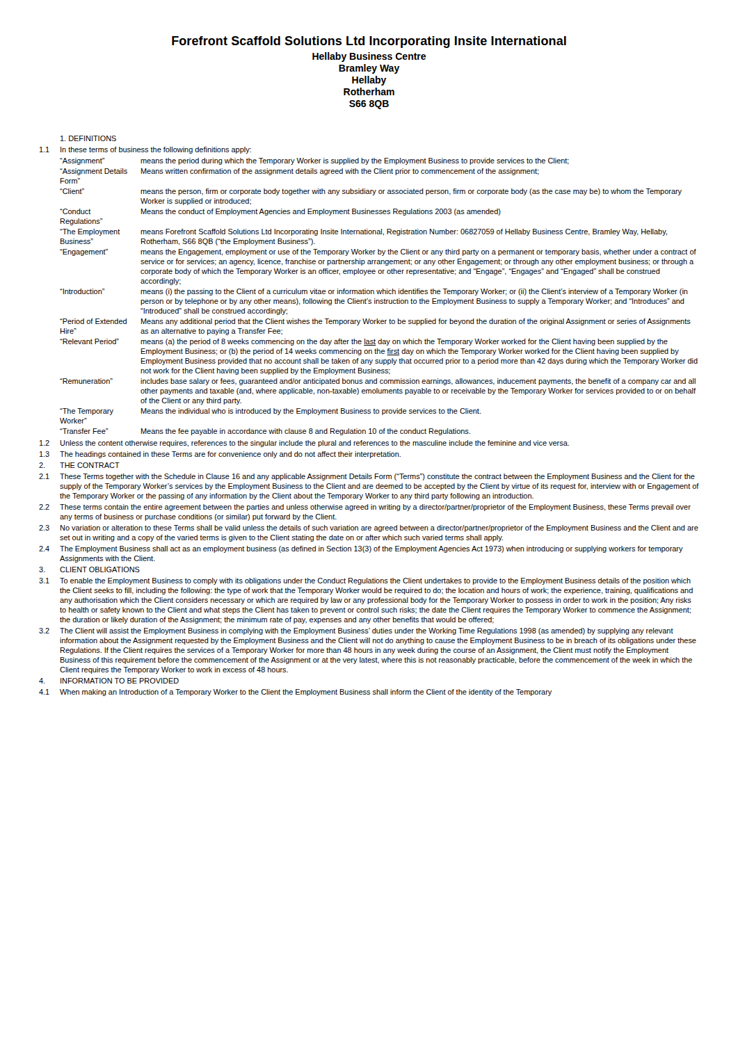Forefront Scaffold Solutions Ltd Incorporating Insite International
Hellaby Business Centre Bramley Way Hellaby Rotherham S66 8QB
1. DEFINITIONS
1.1
In these terms of business the following definitions apply:
| “Assignment” | means the period during which the Temporary Worker is supplied by the Employment Business to provide services to the Client; |
| “Assignment Details Form” | Means written confirmation of the assignment details agreed with the Client prior to commencement of the assignment; |
| “Client” | means the person, firm or corporate body together with any subsidiary or associated person, firm or corporate body (as the case may be) to whom the Temporary Worker is supplied or introduced; |
| “Conduct Regulations” | Means the conduct of Employment Agencies and Employment Businesses Regulations 2003 (as amended) |
| “The Employment Business” | means Forefront Scaffold Solutions Ltd Incorporating Insite International, Registration Number: 06827059 of Hellaby Business Centre, Bramley Way, Hellaby, Rotherham, S66 8QB (“the Employment Business”). |
| “Engagement” | means the Engagement, employment or use of the Temporary Worker by the Client or any third party on a permanent or temporary basis, whether under a contract of service or for services; an agency, licence, franchise or partnership arrangement; or any other Engagement; or through any other employment business; or through a corporate body of which the Temporary Worker is an officer, employee or other representative; and “Engage”, “Engages” and “Engaged” shall be construed accordingly; |
| “Introduction” | means (i) the passing to the Client of a curriculum vitae or information which identifies the Temporary Worker; or (ii) the Client’s interview of a Temporary Worker (in person or by telephone or by any other means), following the Client’s instruction to the Employment Business to supply a Temporary Worker; and “Introduces” and “Introduced” shall be construed accordingly; |
| “Period of Extended Hire” | Means any additional period that the Client wishes the Temporary Worker to be supplied for beyond the duration of the original Assignment or series of Assignments as an alternative to paying a Transfer Fee; |
| “Relevant Period” | means (a) the period of 8 weeks commencing on the day after the last day on which the Temporary Worker worked for the Client having been supplied by the Employment Business; or (b) the period of 14 weeks commencing on the first day on which the Temporary Worker worked for the Client having been supplied by Employment Business provided that no account shall be taken of any supply that occurred prior to a period more than 42 days during which the Temporary Worker did not work for the Client having been supplied by the Employment Business; |
| “Remuneration” | includes base salary or fees, guaranteed and/or anticipated bonus and commission earnings, allowances, inducement payments, the benefit of a company car and all other payments and taxable (and, where applicable, non-taxable) emoluments payable to or receivable by the Temporary Worker for services provided to or on behalf of the Client or any third party. |
| “The Temporary Worker” | Means the individual who is introduced by the Employment Business to provide services to the Client. |
| “Transfer Fee” | Means the fee payable in accordance with clause 8 and Regulation 10 of the conduct Regulations. |
1.2
Unless the content otherwise requires, references to the singular include the plural and references to the masculine include the feminine and vice versa.
1.3
The headings contained in these Terms are for convenience only and do not affect their interpretation.
2.
THE CONTRACT
2.1
These Terms together with the Schedule in Clause 16 and any applicable Assignment Details Form (“Terms”) constitute the contract between the Employment Business and the Client for the supply of the Temporary Worker’s services by the Employment Business to the Client and are deemed to be accepted by the Client by virtue of its request for, interview with or Engagement of the Temporary Worker or the passing of any information by the Client about the Temporary Worker to any third party following an introduction.
2.2
These terms contain the entire agreement between the parties and unless otherwise agreed in writing by a director/partner/proprietor of the Employment Business, these Terms prevail over any terms of business or purchase conditions (or similar) put forward by the Client.
2.3
No variation or alteration to these Terms shall be valid unless the details of such variation are agreed between a director/partner/proprietor of the Employment Business and the Client and are set out in writing and a copy of the varied terms is given to the Client stating the date on or after which such varied terms shall apply.
2.4
The Employment Business shall act as an employment business (as defined in Section 13(3) of the Employment Agencies Act 1973) when introducing or supplying workers for temporary Assignments with the Client.
3.
CLIENT OBLIGATIONS
3.1
To enable the Employment Business to comply with its obligations under the Conduct Regulations the Client undertakes to provide to the Employment Business details of the position which the Client seeks to fill, including the following: the type of work that the Temporary Worker would be required to do; the location and hours of work; the experience, training, qualifications and any authorisation which the Client considers necessary or which are required by law or any professional body for the Temporary Worker to possess in order to work in the position; Any risks to health or safety known to the Client and what steps the Client has taken to prevent or control such risks; the date the Client requires the Temporary Worker to commence the Assignment; the duration or likely duration of the Assignment; the minimum rate of pay, expenses and any other benefits that would be offered;
3.2
The Client will assist the Employment Business in complying with the Employment Business’ duties under the Working Time Regulations 1998 (as amended) by supplying any relevant information about the Assignment requested by the Employment Business and the Client will not do anything to cause the Employment Business to be in breach of its obligations under these Regulations. If the Client requires the services of a Temporary Worker for more than 48 hours in any week during the course of an Assignment, the Client must notify the Employment Business of this requirement before the commencement of the Assignment or at the very latest, where this is not reasonably practicable, before the commencement of the week in which the Client requires the Temporary Worker to work in excess of 48 hours.
4.
INFORMATION TO BE PROVIDED
4.1
When making an Introduction of a Temporary Worker to the Client the Employment Business shall inform the Client of the identity of the Temporary